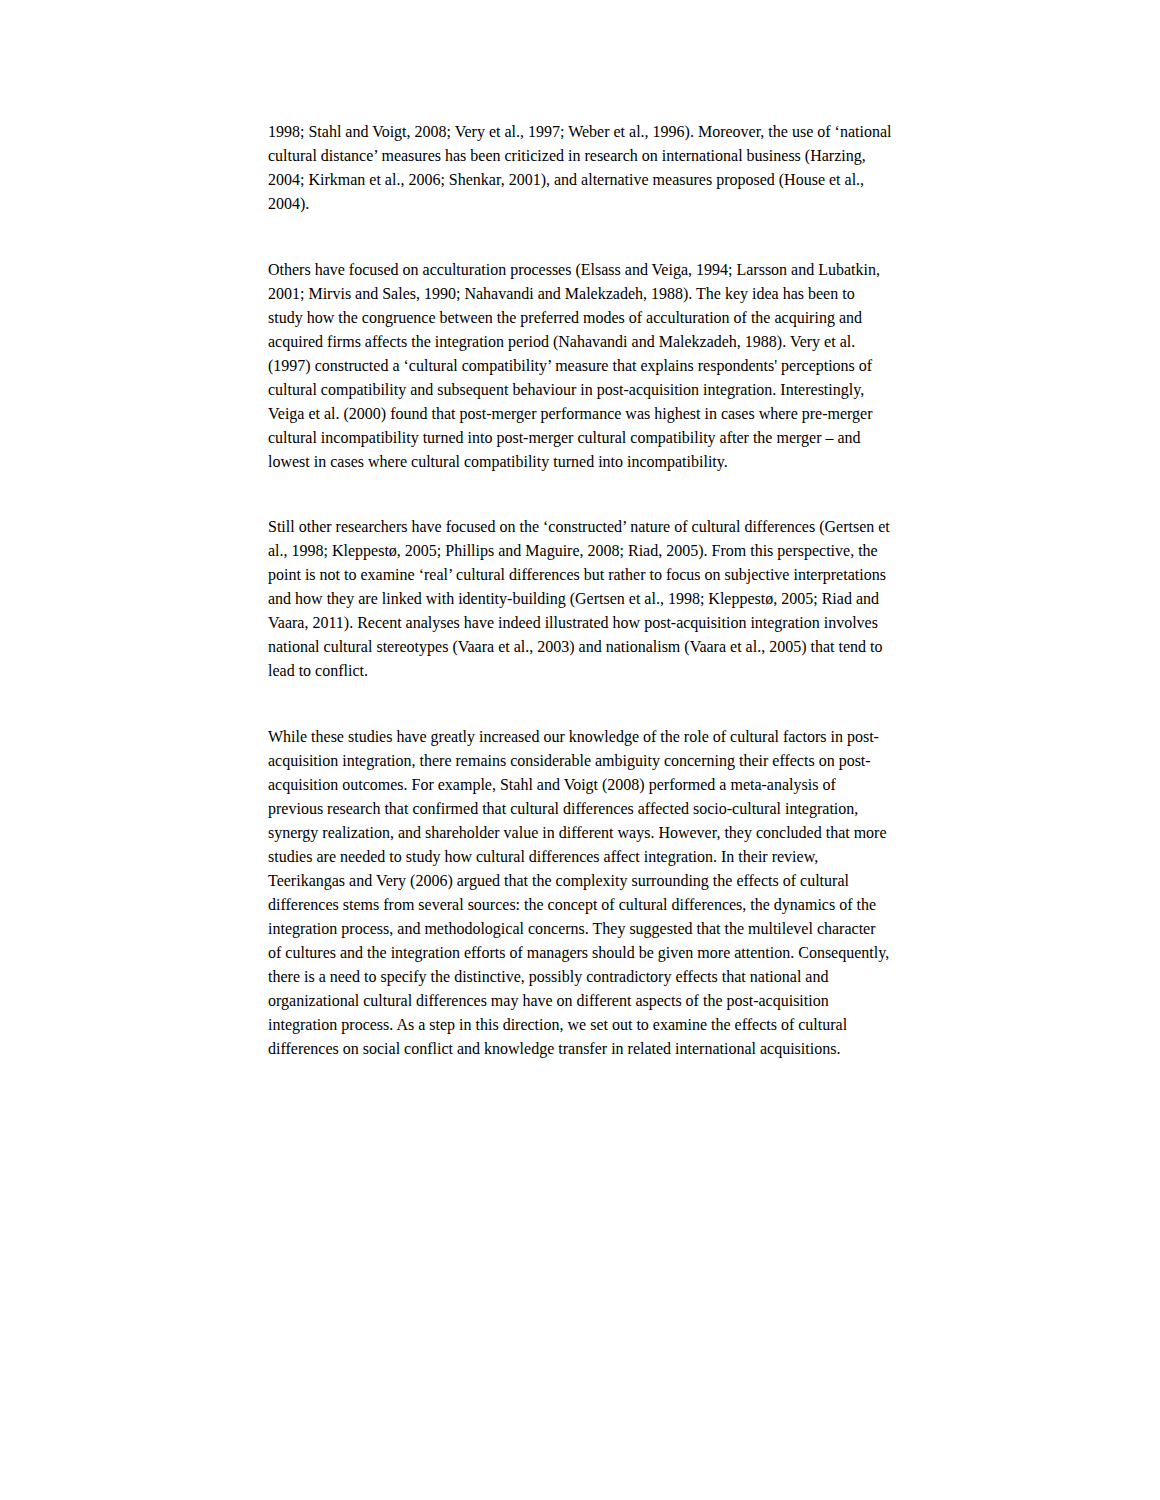1998; Stahl and Voigt, 2008; Very et al., 1997; Weber et al., 1996). Moreover, the use of ‘national cultural distance’ measures has been criticized in research on international business (Harzing, 2004; Kirkman et al., 2006; Shenkar, 2001), and alternative measures proposed (House et al., 2004).
Others have focused on acculturation processes (Elsass and Veiga, 1994; Larsson and Lubatkin, 2001; Mirvis and Sales, 1990; Nahavandi and Malekzadeh, 1988). The key idea has been to study how the congruence between the preferred modes of acculturation of the acquiring and acquired firms affects the integration period (Nahavandi and Malekzadeh, 1988). Very et al. (1997) constructed a ‘cultural compatibility’ measure that explains respondents' perceptions of cultural compatibility and subsequent behaviour in post-acquisition integration. Interestingly, Veiga et al. (2000) found that post-merger performance was highest in cases where pre-merger cultural incompatibility turned into post-merger cultural compatibility after the merger – and lowest in cases where cultural compatibility turned into incompatibility.
Still other researchers have focused on the ‘constructed’ nature of cultural differences (Gertsen et al., 1998; Kleppestø, 2005; Phillips and Maguire, 2008; Riad, 2005). From this perspective, the point is not to examine ‘real’ cultural differences but rather to focus on subjective interpretations and how they are linked with identity-building (Gertsen et al., 1998; Kleppestø, 2005; Riad and Vaara, 2011). Recent analyses have indeed illustrated how post-acquisition integration involves national cultural stereotypes (Vaara et al., 2003) and nationalism (Vaara et al., 2005) that tend to lead to conflict.
While these studies have greatly increased our knowledge of the role of cultural factors in post-acquisition integration, there remains considerable ambiguity concerning their effects on post-acquisition outcomes. For example, Stahl and Voigt (2008) performed a meta-analysis of previous research that confirmed that cultural differences affected socio-cultural integration, synergy realization, and shareholder value in different ways. However, they concluded that more studies are needed to study how cultural differences affect integration. In their review, Teerikangas and Very (2006) argued that the complexity surrounding the effects of cultural differences stems from several sources: the concept of cultural differences, the dynamics of the integration process, and methodological concerns. They suggested that the multilevel character of cultures and the integration efforts of managers should be given more attention. Consequently, there is a need to specify the distinctive, possibly contradictory effects that national and organizational cultural differences may have on different aspects of the post-acquisition integration process. As a step in this direction, we set out to examine the effects of cultural differences on social conflict and knowledge transfer in related international acquisitions.